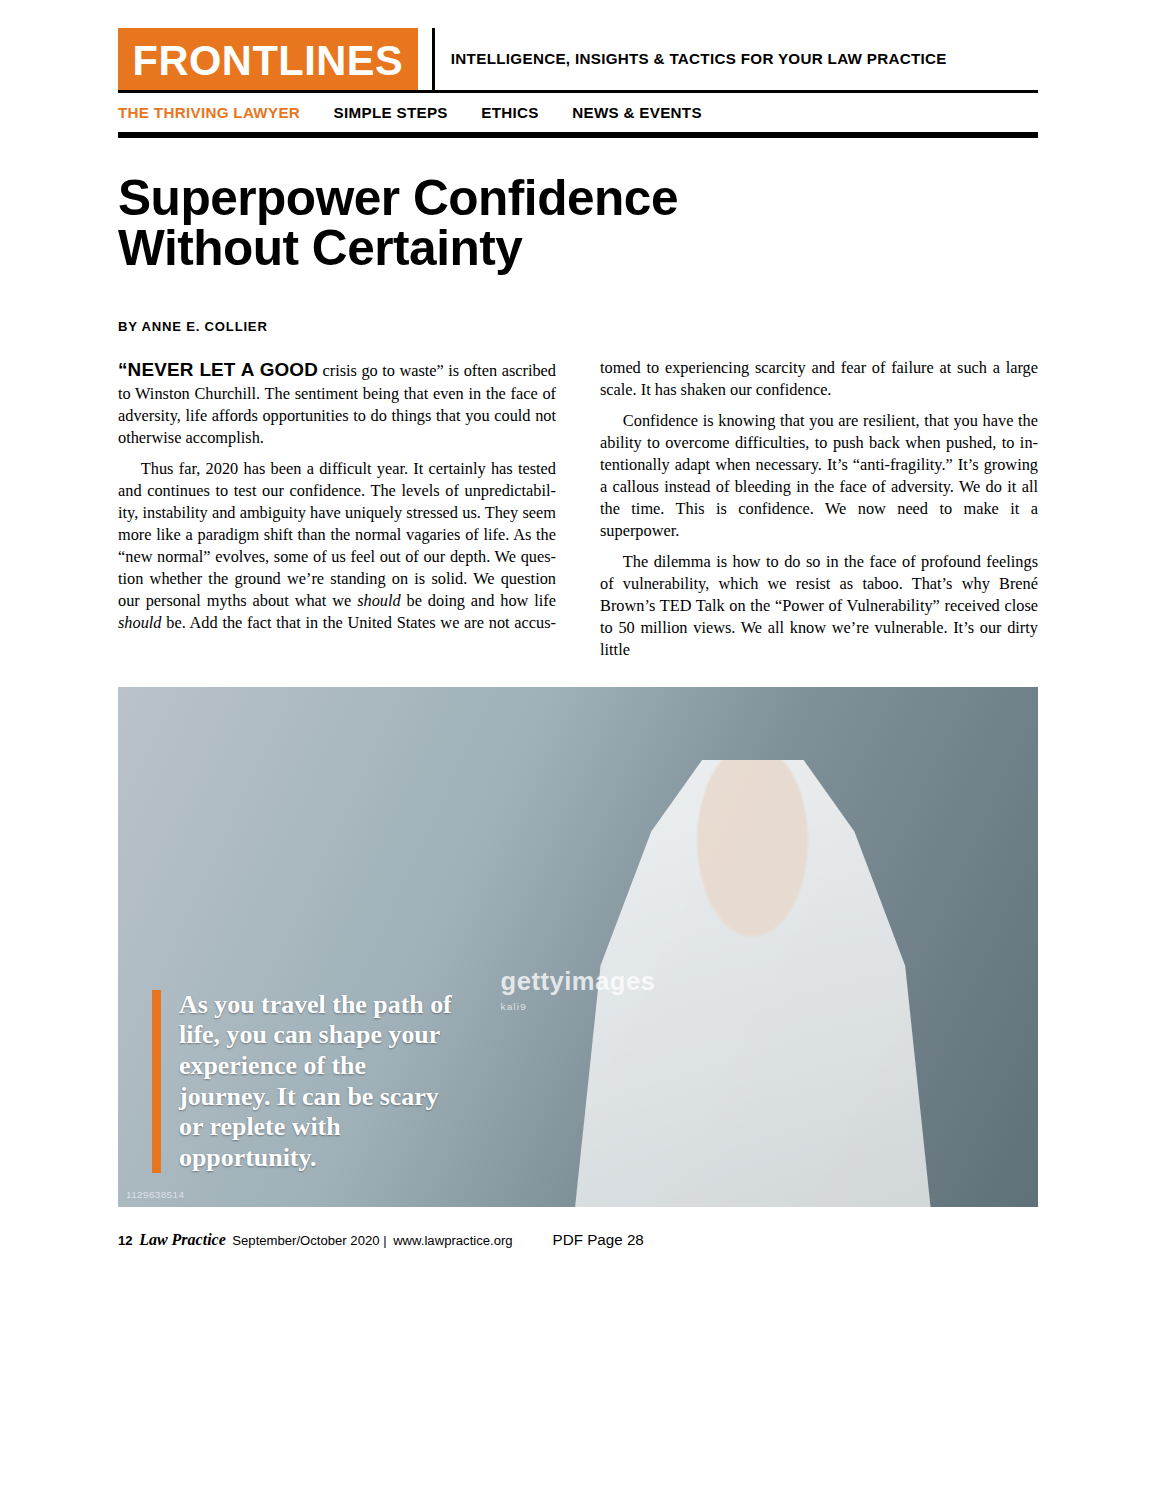FRONTLINES
Intelligence, Insights & Tactics for Your Law Practice
The Thriving Lawyer
Simple Steps
Ethics
News & Events
Superpower Confidence
Without Certainty
By Anne E. Collier
“NEVER LET A GOOD crisis go to waste” is often ascribed to Winston Churchill. The sentiment being that even in the face of adversity, life affords opportunities to do things that you could not otherwise accomplish.
Thus far, 2020 has been a difficult year. It certainly has tested and continues to test our confidence. The levels of unpredictability, instability and ambiguity have uniquely stressed us. They seem more like a paradigm shift than the normal vagaries of life. As the “new normal” evolves, some of us feel out of our depth. We question whether the ground we’re standing on is solid. We question our personal myths about what we should be doing and how life should be. Add the fact that in the United States we are not accustomed to experiencing scarcity and fear of failure at such a large scale. It has shaken our confidence.
Confidence is knowing that you are resilient, that you have the ability to overcome difficulties, to push back when pushed, to intentionally adapt when necessary. It’s “anti-fragility.” It’s growing a callous instead of bleeding in the face of adversity. We do it all the time. This is confidence. We now need to make it a superpower.
The dilemma is how to do so in the face of profound feelings of vulnerability, which we resist as taboo. That’s why Brené Brown’s TED Talk on the “Power of Vulnerability” received close to 50 million views. We all know we’re vulnerable. It’s our dirty little
gettyimageskali9
1129638514
As you travel the path of life, you can shape your experience of the journey. It can be scary or replete with opportunity.
12 Law Practice September/October 2020 | www.lawpractice.org PDF Page 28